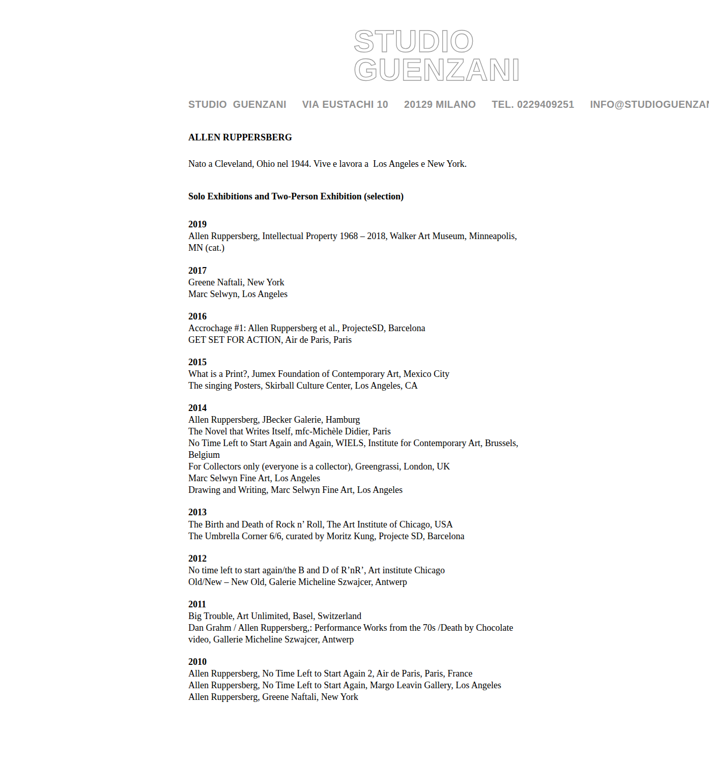STUDIO GUENZANI
STUDIO GUENZANI VIA EUSTACHI 10 20129 MILANO TEL. 0229409251 INFO@STUDIOGUENZANI.IT
ALLEN RUPPERSBERG
Nato a Cleveland, Ohio nel 1944. Vive e lavora a Los Angeles e New York.
Solo Exhibitions and Two-Person Exhibition (selection)
2019
Allen Ruppersberg, Intellectual Property 1968 – 2018, Walker Art Museum, Minneapolis, MN (cat.)
2017
Greene Naftali, New York
Marc Selwyn, Los Angeles
2016
Accrochage #1: Allen Ruppersberg et al., ProjecteSD, Barcelona
GET SET FOR ACTION, Air de Paris, Paris
2015
What is a Print?, Jumex Foundation of Contemporary Art, Mexico City
The singing Posters, Skirball Culture Center, Los Angeles, CA
2014
Allen Ruppersberg, JBecker Galerie, Hamburg
The Novel that Writes Itself, mfc-Michèle Didier, Paris
No Time Left to Start Again and Again, WIELS, Institute for Contemporary Art, Brussels, Belgium
For Collectors only (everyone is a collector), Greengrassi, London, UK
Marc Selwyn Fine Art, Los Angeles
Drawing and Writing, Marc Selwyn Fine Art, Los Angeles
2013
The Birth and Death of Rock n’ Roll, The Art Institute of Chicago, USA
The Umbrella Corner 6/6, curated by Moritz Kung, Projecte SD, Barcelona
2012
No time left to start again/the B and D of R’nR’, Art institute Chicago
Old/New – New Old, Galerie Micheline Szwajcer, Antwerp
2011
Big Trouble, Art Unlimited, Basel, Switzerland
Dan Grahm / Allen Ruppersberg,: Performance Works from the 70s /Death by Chocolate video, Gallerie Micheline Szwajcer, Antwerp
2010
Allen Ruppersberg, No Time Left to Start Again 2, Air de Paris, Paris, France
Allen Ruppersberg, No Time Left to Start Again, Margo Leavin Gallery, Los Angeles
Allen Ruppersberg, Greene Naftali, New York